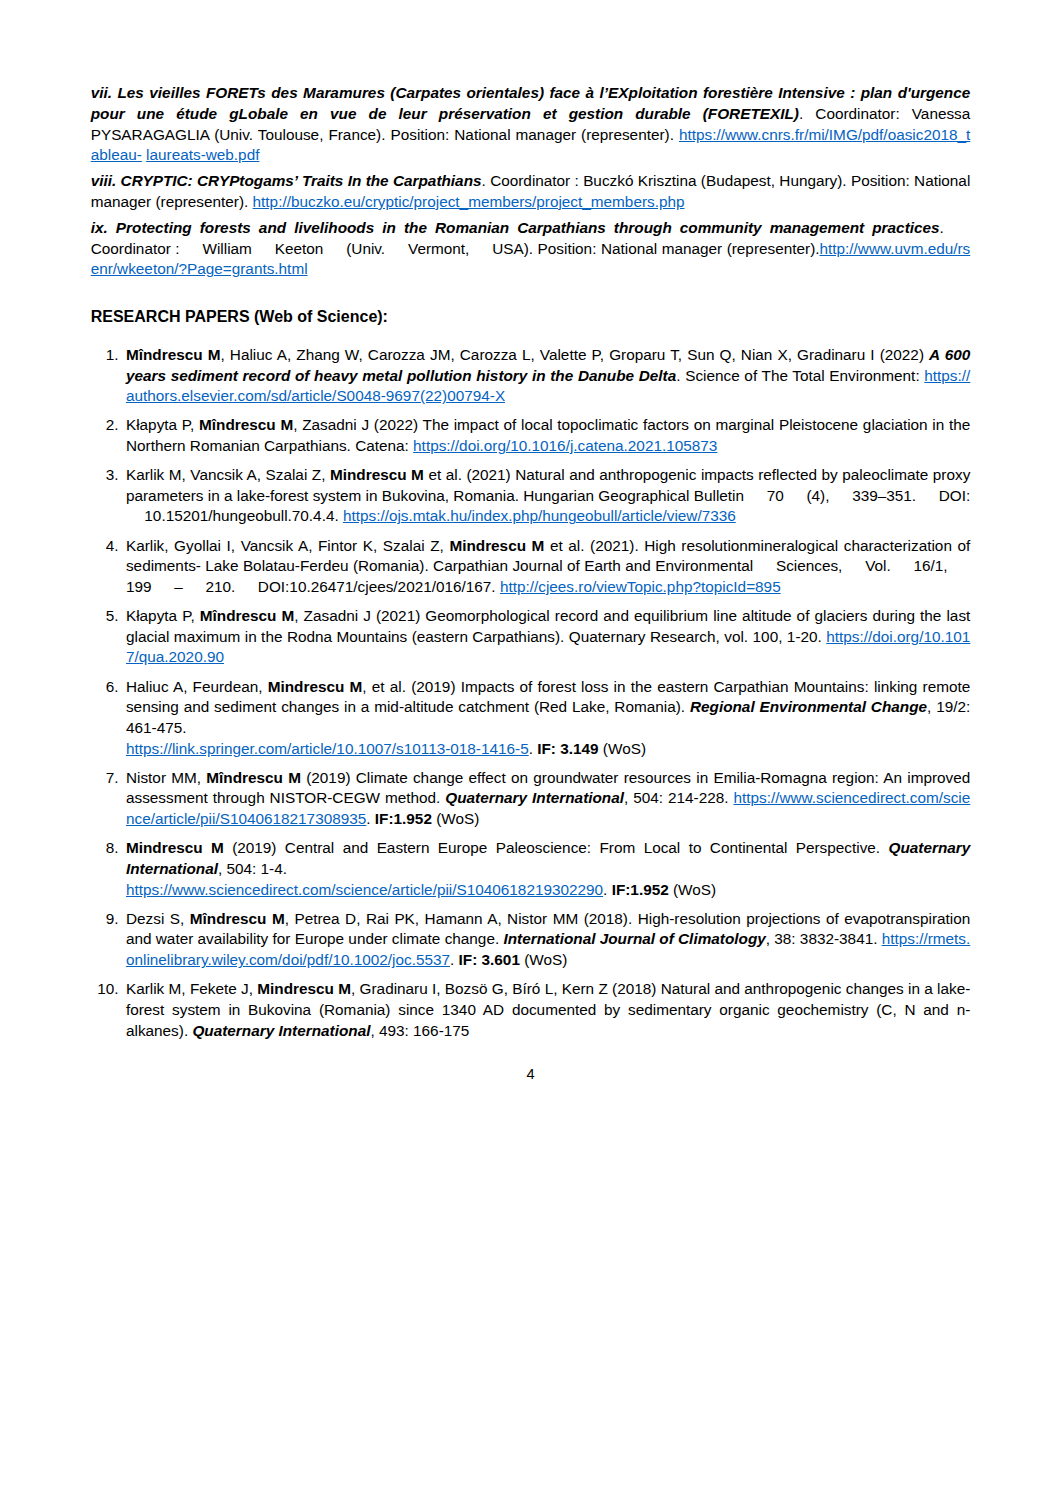vii. Les vieilles FORETs des Maramures (Carpates orientales) face à l’EXploitation forestière Intensive : plan d'urgence pour une étude gLobale en vue de leur préservation et gestion durable (FORETEXIL). Coordinator: Vanessa PYSARAGAGLIA (Univ. Toulouse, France). Position: National manager (representer). https://www.cnrs.fr/mi/IMG/pdf/oasic2018_tableau- laureats-web.pdf
viii. CRYPTIC: CRYPtogams’ Traits In the Carpathians. Coordinator : Buczkó Krisztina (Budapest, Hungary). Position: National manager (representer). http://buczko.eu/cryptic/project_members/project_members.php
ix. Protecting forests and livelihoods in the Romanian Carpathians through community management practices. Coordinator : William Keeton (Univ. Vermont, USA). Position: National manager (representer).http://www.uvm.edu/rsenr/wkeeton/?Page=grants.html
RESEARCH PAPERS (Web of Science):
Mîndrescu M, Haliuc A, Zhang W, Carozza JM, Carozza L, Valette P, Groparu T, Sun Q, Nian X, Gradinaru I (2022) A 600 years sediment record of heavy metal pollution history in the Danube Delta. Science of The Total Environment: https://authors.elsevier.com/sd/article/S0048-9697(22)00794-X
Kłapyta P, Mîndrescu M, Zasadni J (2022) The impact of local topoclimatic factors on marginal Pleistocene glaciation in the Northern Romanian Carpathians. Catena: https://doi.org/10.1016/j.catena.2021.105873
Karlik M, Vancsik A, Szalai Z, Mindrescu M et al. (2021) Natural and anthropogenic impacts reflected by paleoclimate proxy parameters in a lake-forest system in Bukovina, Romania. Hungarian Geographical Bulletin 70 (4), 339–351. DOI: 10.15201/hungeobull.70.4.4. https://ojs.mtak.hu/index.php/hungeobull/article/view/7336
Karlik, Gyollai I, Vancsik A, Fintor K, Szalai Z, Mindrescu M et al. (2021). High resolutionmineralogical characterization of sediments- Lake Bolatau-Ferdeu (Romania). Carpathian Journal of Earth and Environmental Sciences, Vol. 16/1, 199 – 210. DOI:10.26471/cjees/2021/016/167. http://cjees.ro/viewTopic.php?topicId=895
Kłapyta P, Mîndrescu M, Zasadni J (2021) Geomorphological record and equilibrium line altitude of glaciers during the last glacial maximum in the Rodna Mountains (eastern Carpathians). Quaternary Research, vol. 100, 1-20. https://doi.org/10.1017/qua.2020.90
Haliuc A, Feurdean, Mindrescu M, et al. (2019) Impacts of forest loss in the eastern Carpathian Mountains: linking remote sensing and sediment changes in a mid-altitude catchment (Red Lake, Romania). Regional Environmental Change, 19/2: 461-475.
https://link.springer.com/article/10.1007/s10113-018-1416-5. IF: 3.149 (WoS)
Nistor MM, Mîndrescu M (2019) Climate change effect on groundwater resources in Emilia-Romagna region: An improved assessment through NISTOR-CEGW method. Quaternary International, 504: 214-228. https://www.sciencedirect.com/science/article/pii/S1040618217308935. IF:1.952 (WoS)
Mindrescu M (2019) Central and Eastern Europe Paleoscience: From Local to Continental Perspective. Quaternary International, 504: 1-4.
https://www.sciencedirect.com/science/article/pii/S1040618219302290. IF:1.952 (WoS)
Dezsi S, Mîndrescu M, Petrea D, Rai PK, Hamann A, Nistor MM (2018). High-resolution projections of evapotranspiration and water availability for Europe under climate change. International Journal of Climatology, 38: 3832-3841. https://rmets.onlinelibrary.wiley.com/doi/pdf/10.1002/joc.5537. IF: 3.601 (WoS)
Karlik M, Fekete J, Mindrescu M, Gradinaru I, Bozsö G, Bíró L, Kern Z (2018) Natural and anthropogenic changes in a lake-forest system in Bukovina (Romania) since 1340 AD documented by sedimentary organic geochemistry (C, N and n-alkanes). Quaternary International, 493: 166-175
4